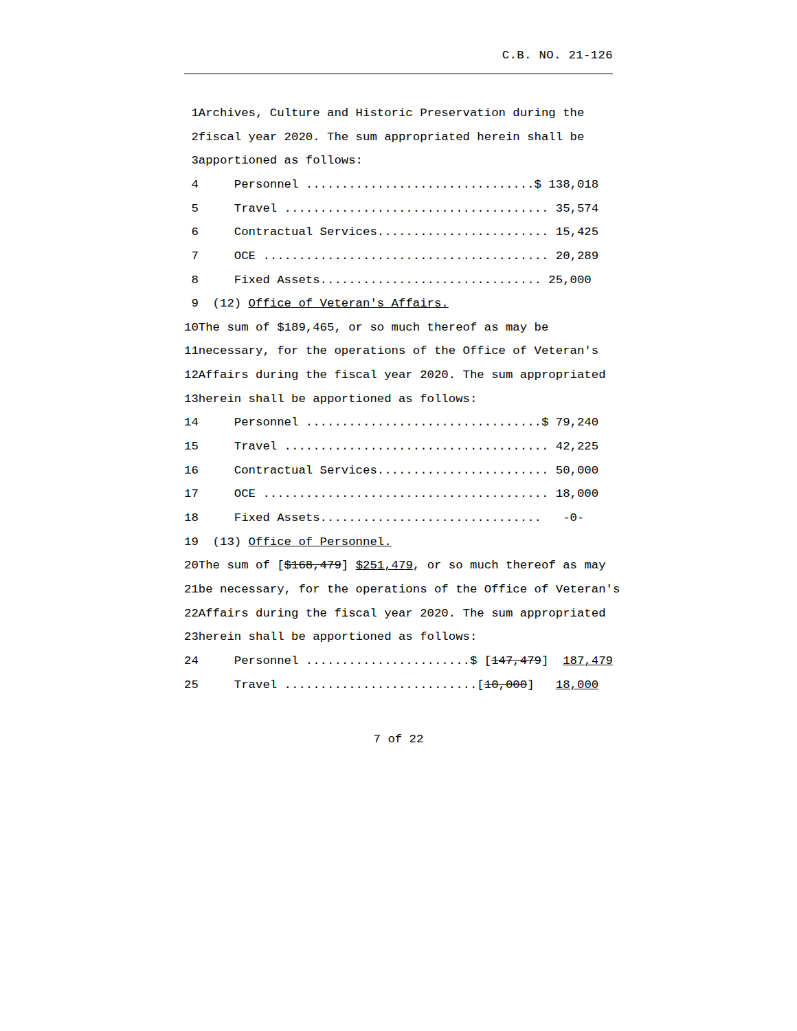C.B. NO. 21-126
| 1 | Archives, Culture and Historic Preservation during the |
| 2 | fiscal year 2020. The sum appropriated herein shall be |
| 3 | apportioned as follows: |
| 4 | Personnel ................................$ 138,018 |
| 5 | Travel ..................................... 35,574 |
| 6 | Contractual Services........................ 15,425 |
| 7 | OCE ........................................ 20,289 |
| 8 | Fixed Assets............................... 25,000 |
| 9 | (12) Office of Veteran's Affairs. |
| 10 | The sum of $189,465, or so much thereof as may be |
| 11 | necessary, for the operations of the Office of Veteran's |
| 12 | Affairs during the fiscal year 2020. The sum appropriated |
| 13 | herein shall be apportioned as follows: |
| 14 | Personnel .................................$ 79,240 |
| 15 | Travel ..................................... 42,225 |
| 16 | Contractual Services........................ 50,000 |
| 17 | OCE ........................................ 18,000 |
| 18 | Fixed Assets............................... -0- |
| 19 | (13) Office of Personnel. |
| 20 | The sum of [ $168,479 ] $251,479 , or so much thereof as may |
| 21 | be necessary, for the operations of the Office of Veteran's |
| 22 | Affairs during the fiscal year 2020. The sum appropriated |
| 23 | herein shall be apportioned as follows: |
| 24 | Personnel .......................$ [ 147,479 ] 187,479 |
| 25 | Travel ...........................[ 10,000 ] 18,000 |
7 of 22